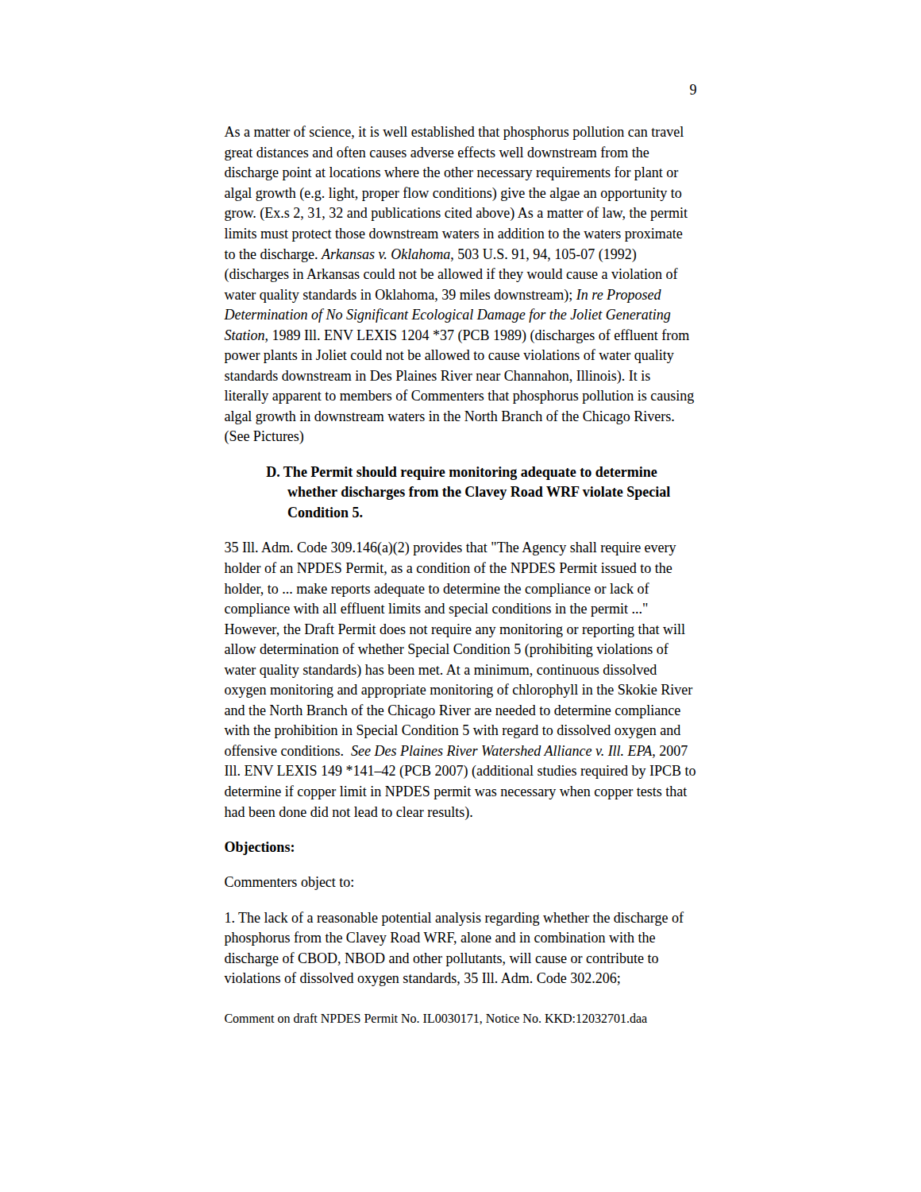9
As a matter of science, it is well established that phosphorus pollution can travel great distances and often causes adverse effects well downstream from the discharge point at locations where the other necessary requirements for plant or algal growth (e.g. light, proper flow conditions) give the algae an opportunity to grow. (Ex.s 2, 31, 32 and publications cited above) As a matter of law, the permit limits must protect those downstream waters in addition to the waters proximate to the discharge. Arkansas v. Oklahoma, 503 U.S. 91, 94, 105-07 (1992) (discharges in Arkansas could not be allowed if they would cause a violation of water quality standards in Oklahoma, 39 miles downstream); In re Proposed Determination of No Significant Ecological Damage for the Joliet Generating Station, 1989 Ill. ENV LEXIS 1204 *37 (PCB 1989) (discharges of effluent from power plants in Joliet could not be allowed to cause violations of water quality standards downstream in Des Plaines River near Channahon, Illinois). It is literally apparent to members of Commenters that phosphorus pollution is causing algal growth in downstream waters in the North Branch of the Chicago Rivers. (See Pictures)
D. The Permit should require monitoring adequate to determine whether discharges from the Clavey Road WRF violate Special Condition 5.
35 Ill. Adm. Code 309.146(a)(2) provides that "The Agency shall require every holder of an NPDES Permit, as a condition of the NPDES Permit issued to the holder, to ... make reports adequate to determine the compliance or lack of compliance with all effluent limits and special conditions in the permit ..." However, the Draft Permit does not require any monitoring or reporting that will allow determination of whether Special Condition 5 (prohibiting violations of water quality standards) has been met. At a minimum, continuous dissolved oxygen monitoring and appropriate monitoring of chlorophyll in the Skokie River and the North Branch of the Chicago River are needed to determine compliance with the prohibition in Special Condition 5 with regard to dissolved oxygen and offensive conditions. See Des Plaines River Watershed Alliance v. Ill. EPA, 2007 Ill. ENV LEXIS 149 *141–42 (PCB 2007) (additional studies required by IPCB to determine if copper limit in NPDES permit was necessary when copper tests that had been done did not lead to clear results).
Objections:
Commenters object to:
1. The lack of a reasonable potential analysis regarding whether the discharge of phosphorus from the Clavey Road WRF, alone and in combination with the discharge of CBOD, NBOD and other pollutants, will cause or contribute to violations of dissolved oxygen standards, 35 Ill. Adm. Code 302.206;
Comment on draft NPDES Permit No. IL0030171, Notice No. KKD:12032701.daa